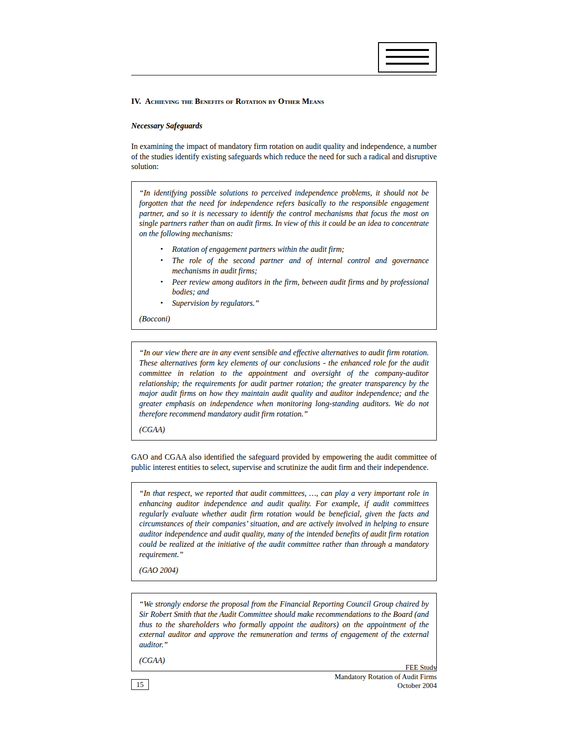IV. Achieving the Benefits of Rotation by Other Means
Necessary Safeguards
In examining the impact of mandatory firm rotation on audit quality and independence, a number of the studies identify existing safeguards which reduce the need for such a radical and disruptive solution:
“In identifying possible solutions to perceived independence problems, it should not be forgotten that the need for independence refers basically to the responsible engagement partner, and so it is necessary to identify the control mechanisms that focus the most on single partners rather than on audit firms. In view of this it could be an idea to concentrate on the following mechanisms:
Rotation of engagement partners within the audit firm;
The role of the second partner and of internal control and governance mechanisms in audit firms;
Peer review among auditors in the firm, between audit firms and by professional bodies; and
Supervision by regulators.”
(Bocconi)
“In our view there are in any event sensible and effective alternatives to audit firm rotation. These alternatives form key elements of our conclusions - the enhanced role for the audit committee in relation to the appointment and oversight of the company-auditor relationship; the requirements for audit partner rotation; the greater transparency by the major audit firms on how they maintain audit quality and auditor independence; and the greater emphasis on independence when monitoring long-standing auditors. We do not therefore recommend mandatory audit firm rotation.”
(CGAA)
GAO and CGAA also identified the safeguard provided by empowering the audit committee of public interest entities to select, supervise and scrutinize the audit firm and their independence.
“In that respect, we reported that audit committees, …, can play a very important role in enhancing auditor independence and audit quality. For example, if audit committees regularly evaluate whether audit firm rotation would be beneficial, given the facts and circumstances of their companies’ situation, and are actively involved in helping to ensure auditor independence and audit quality, many of the intended benefits of audit firm rotation could be realized at the initiative of the audit committee rather than through a mandatory requirement.”
(GAO 2004)
“We strongly endorse the proposal from the Financial Reporting Council Group chaired by Sir Robert Smith that the Audit Committee should make recommendations to the Board (and thus to the shareholders who formally appoint the auditors) on the appointment of the external auditor and approve the remuneration and terms of engagement of the external auditor.”
(CGAA)
15
FEE Study
Mandatory Rotation of Audit Firms
October 2004